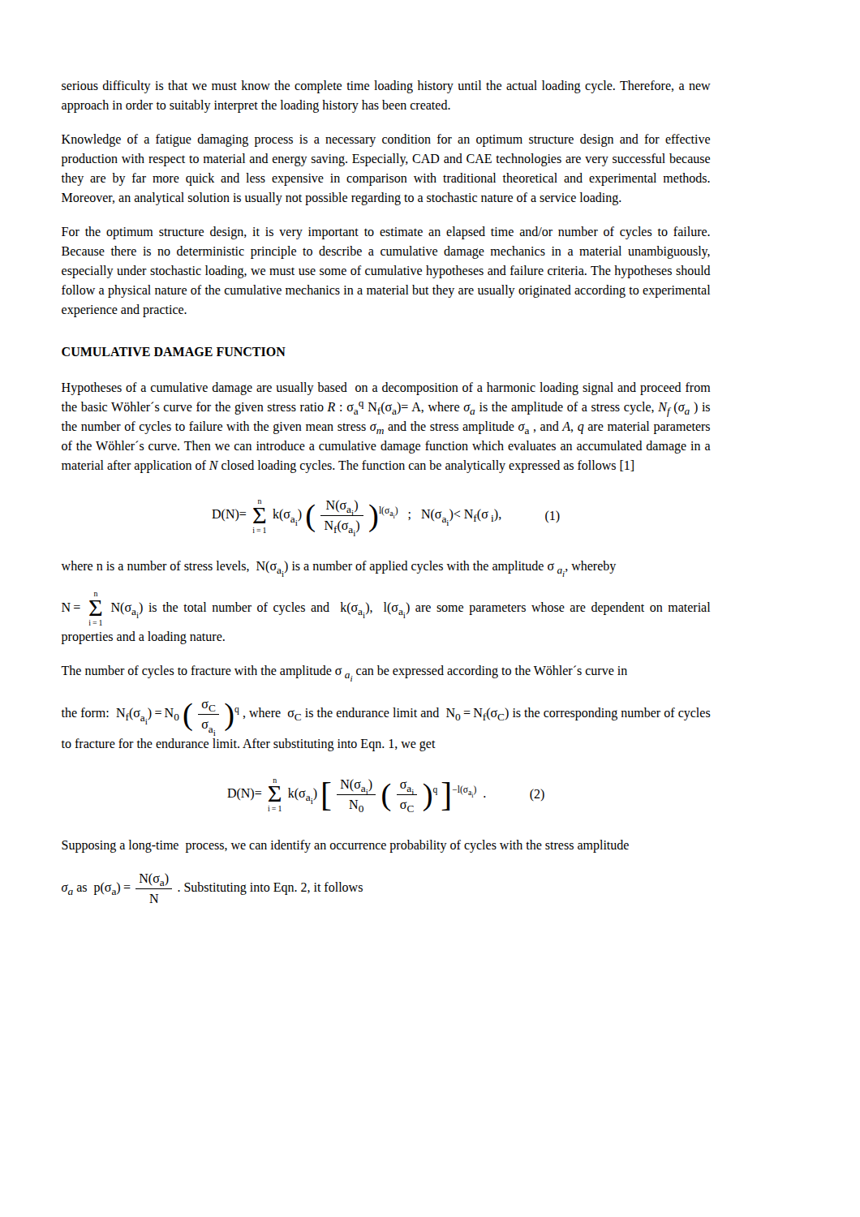serious difficulty is that we must know the complete time loading history until the actual loading cycle. Therefore, a new approach in order to suitably interpret the loading history has been created.
Knowledge of a fatigue damaging process is a necessary condition for an optimum structure design and for effective production with respect to material and energy saving. Especially, CAD and CAE technologies are very successful because they are by far more quick and less expensive in comparison with traditional theoretical and experimental methods. Moreover, an analytical solution is usually not possible regarding to a stochastic nature of a service loading.
For the optimum structure design, it is very important to estimate an elapsed time and/or number of cycles to failure. Because there is no deterministic principle to describe a cumulative damage mechanics in a material unambiguously, especially under stochastic loading, we must use some of cumulative hypotheses and failure criteria. The hypotheses should follow a physical nature of the cumulative mechanics in a material but they are usually originated according to experimental experience and practice.
Cumulative Damage Function
Hypotheses of a cumulative damage are usually based on a decomposition of a harmonic loading signal and proceed from the basic Wöhler´s curve for the given stress ratio R : σaq Nf(σa)= A, where σa is the amplitude of a stress cycle, Nf (σa ) is the number of cycles to failure with the given mean stress σm and the stress amplitude σa , and A, q are material parameters of the Wöhler´s curve. Then we can introduce a cumulative damage function which evaluates an accumulated damage in a material after application of N closed loading cycles. The function can be analytically expressed as follows [1]
D(N)= n Σ i = 1 k(σai) ( N(σai) Nf(σai) ) l(σai) ; N(σai)< Nf(σ i),
(1)
where n is a number of stress levels, N(σai) is a number of applied cycles with the amplitude σ ai, whereby
N = n Σ i = 1 N(σai) is the total number of cycles and k(σai), l(σai) are some parameters whose are dependent on material properties and a loading nature.
The number of cycles to fracture with the amplitude σ ai can be expressed according to the Wöhler´s curve in
the form: Nf(σai) = N0 ( σC σai ) q , where σC is the endurance limit and N0 = Nf(σC) is the corresponding number of cycles to fracture for the endurance limit. After substituting into Eqn. 1, we get
D(N)= n Σ i = 1 k(σai) [ N(σai) N0 ( σai σC ) q ]−l(σai) .
(2)
Supposing a long-time process, we can identify an occurrence probability of cycles with the stress amplitude
σa as p(σa) = N(σa) N . Substituting into Eqn. 2, it follows